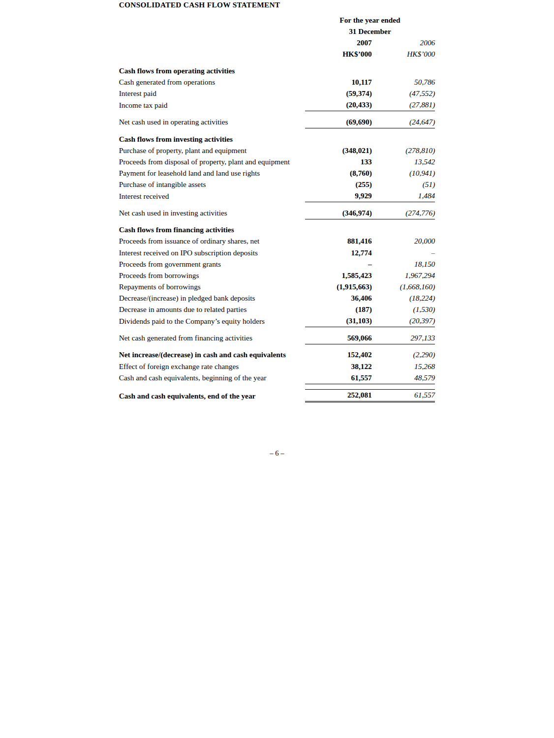CONSOLIDATED CASH FLOW STATEMENT
| | For the year ended |
| | 31 December |
| | 2007 | 2006 |
| | HK$’000 | HK$’000 |
| Cash flows from operating activities | | |
| Cash generated from operations | 10,117 | 50,786 |
| Interest paid | (59,374) | (47,552) |
| Income tax paid | (20,433) | (27,881) |
| Net cash used in operating activities | (69,690) | (24,647) |
| Cash flows from investing activities | | |
| Purchase of property, plant and equipment | (348,021) | (278,810) |
| Proceeds from disposal of property, plant and equipment | 133 | 13,542 |
| Payment for leasehold land and land use rights | (8,760) | (10,941) |
| Purchase of intangible assets | (255) | (51) |
| Interest received | 9,929 | 1,484 |
| Net cash used in investing activities | (346,974) | (274,776) |
| Cash flows from financing activities | | |
| Proceeds from issuance of ordinary shares, net | 881,416 | 20,000 |
| Interest received on IPO subscription deposits | 12,774 | – |
| Proceeds from government grants | – | 18,150 |
| Proceeds from borrowings | 1,585,423 | 1,967,294 |
| Repayments of borrowings | (1,915,663) | (1,668,160) |
| Decrease/(increase) in pledged bank deposits | 36,406 | (18,224) |
| Decrease in amounts due to related parties | (187) | (1,530) |
| Dividends paid to the Company’s equity holders | (31,103) | (20,397) |
| Net cash generated from financing activities | 569,066 | 297,133 |
| Net increase/(decrease) in cash and cash equivalents | 152,402 | (2,290) |
| Effect of foreign exchange rate changes | 38,122 | 15,268 |
| Cash and cash equivalents, beginning of the year | 61,557 | 48,579 |
| Cash and cash equivalents, end of the year | 252,081 | 61,557 |
– 6 –